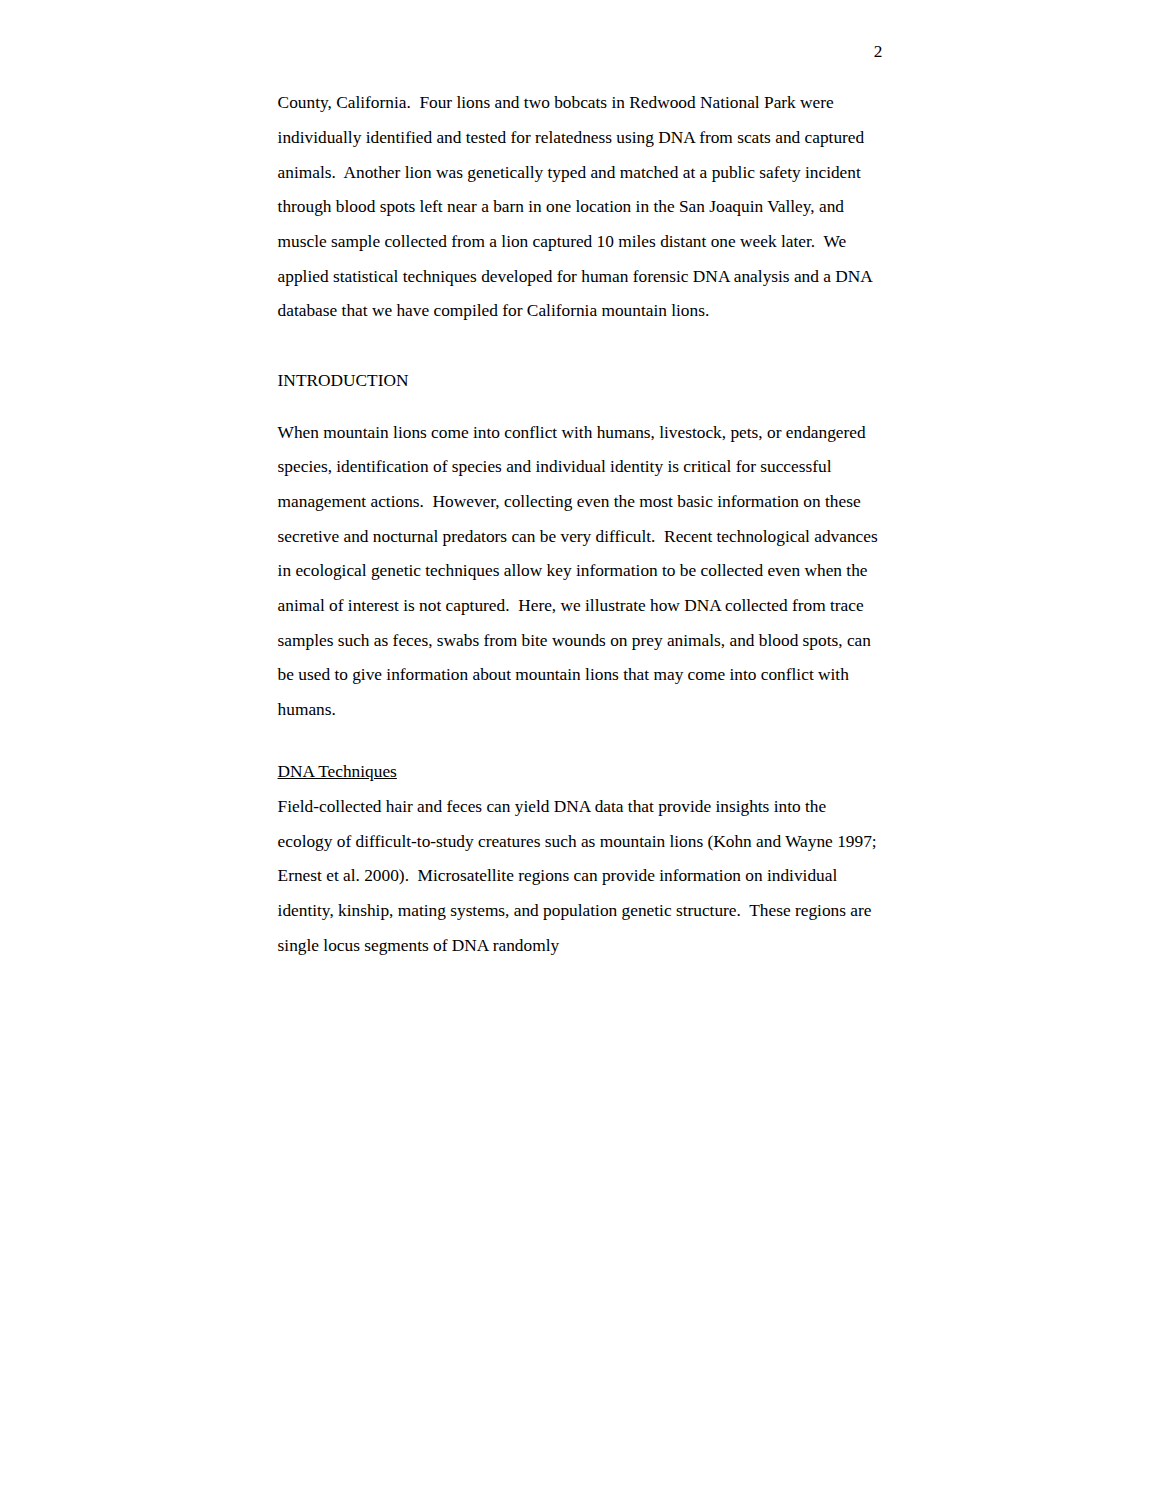2
County, California. Four lions and two bobcats in Redwood National Park were individually identified and tested for relatedness using DNA from scats and captured animals. Another lion was genetically typed and matched at a public safety incident through blood spots left near a barn in one location in the San Joaquin Valley, and muscle sample collected from a lion captured 10 miles distant one week later. We applied statistical techniques developed for human forensic DNA analysis and a DNA database that we have compiled for California mountain lions.
INTRODUCTION
When mountain lions come into conflict with humans, livestock, pets, or endangered species, identification of species and individual identity is critical for successful management actions. However, collecting even the most basic information on these secretive and nocturnal predators can be very difficult. Recent technological advances in ecological genetic techniques allow key information to be collected even when the animal of interest is not captured. Here, we illustrate how DNA collected from trace samples such as feces, swabs from bite wounds on prey animals, and blood spots, can be used to give information about mountain lions that may come into conflict with humans.
DNA Techniques
Field-collected hair and feces can yield DNA data that provide insights into the ecology of difficult-to-study creatures such as mountain lions (Kohn and Wayne 1997; Ernest et al. 2000). Microsatellite regions can provide information on individual identity, kinship, mating systems, and population genetic structure. These regions are single locus segments of DNA randomly